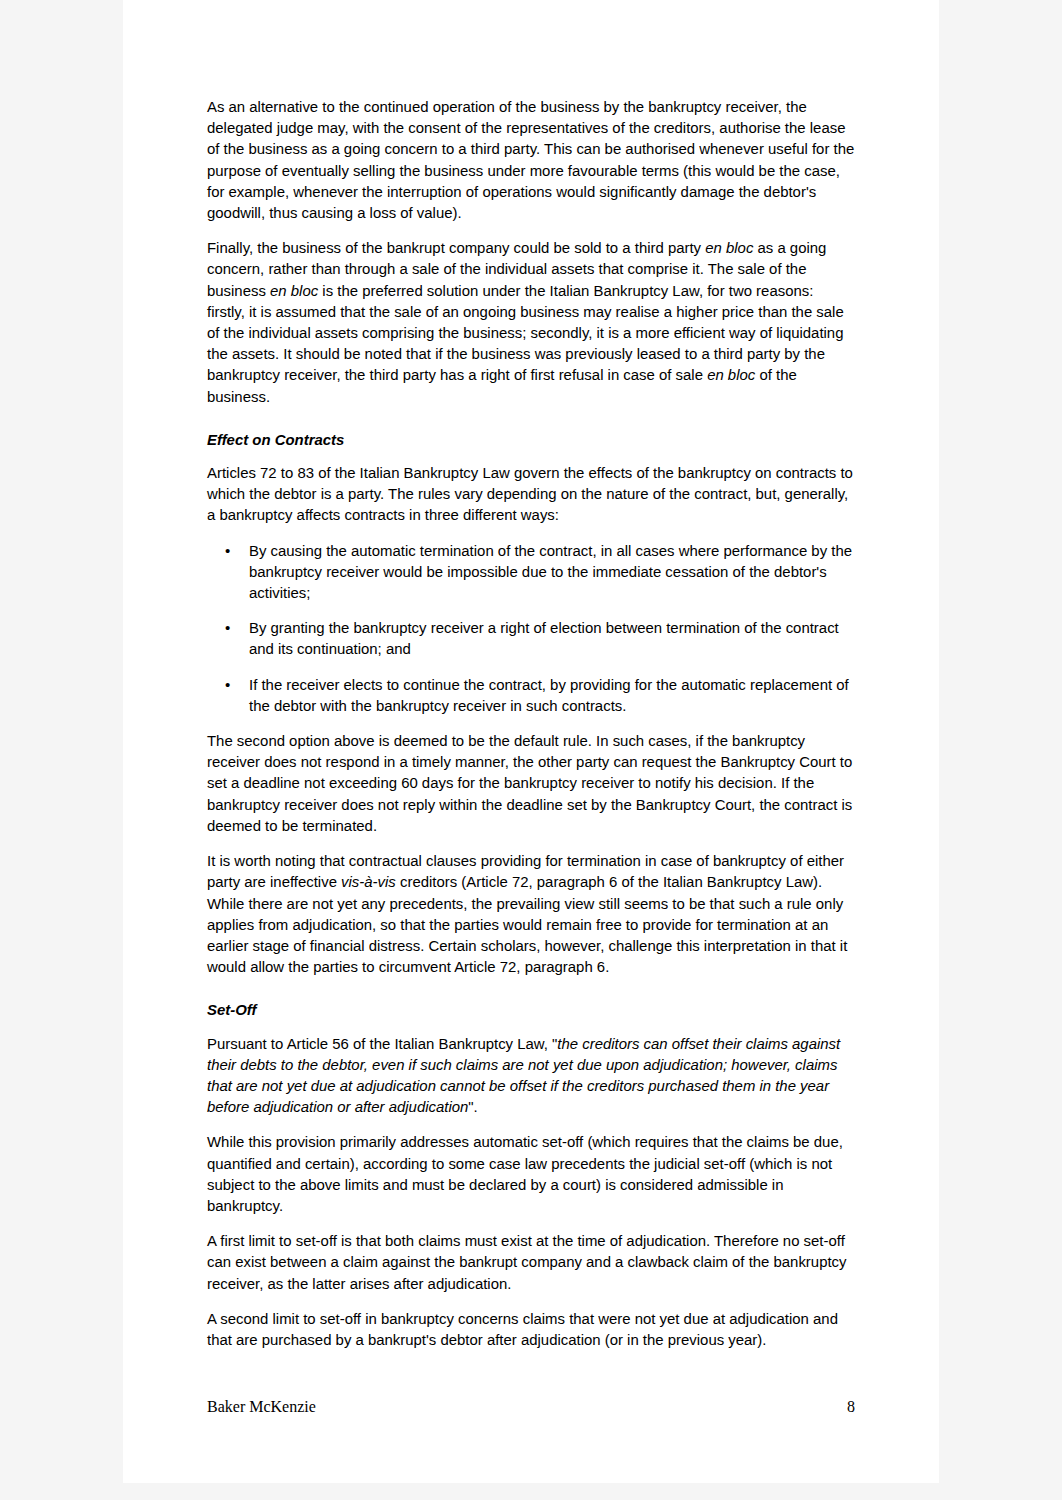As an alternative to the continued operation of the business by the bankruptcy receiver, the delegated judge may, with the consent of the representatives of the creditors, authorise the lease of the business as a going concern to a third party. This can be authorised whenever useful for the purpose of eventually selling the business under more favourable terms (this would be the case, for example, whenever the interruption of operations would significantly damage the debtor's goodwill, thus causing a loss of value).
Finally, the business of the bankrupt company could be sold to a third party en bloc as a going concern, rather than through a sale of the individual assets that comprise it. The sale of the business en bloc is the preferred solution under the Italian Bankruptcy Law, for two reasons: firstly, it is assumed that the sale of an ongoing business may realise a higher price than the sale of the individual assets comprising the business; secondly, it is a more efficient way of liquidating the assets. It should be noted that if the business was previously leased to a third party by the bankruptcy receiver, the third party has a right of first refusal in case of sale en bloc of the business.
Effect on Contracts
Articles 72 to 83 of the Italian Bankruptcy Law govern the effects of the bankruptcy on contracts to which the debtor is a party. The rules vary depending on the nature of the contract, but, generally, a bankruptcy affects contracts in three different ways:
By causing the automatic termination of the contract, in all cases where performance by the bankruptcy receiver would be impossible due to the immediate cessation of the debtor's activities;
By granting the bankruptcy receiver a right of election between termination of the contract and its continuation; and
If the receiver elects to continue the contract, by providing for the automatic replacement of the debtor with the bankruptcy receiver in such contracts.
The second option above is deemed to be the default rule. In such cases, if the bankruptcy receiver does not respond in a timely manner, the other party can request the Bankruptcy Court to set a deadline not exceeding 60 days for the bankruptcy receiver to notify his decision. If the bankruptcy receiver does not reply within the deadline set by the Bankruptcy Court, the contract is deemed to be terminated.
It is worth noting that contractual clauses providing for termination in case of bankruptcy of either party are ineffective vis-à-vis creditors (Article 72, paragraph 6 of the Italian Bankruptcy Law). While there are not yet any precedents, the prevailing view still seems to be that such a rule only applies from adjudication, so that the parties would remain free to provide for termination at an earlier stage of financial distress. Certain scholars, however, challenge this interpretation in that it would allow the parties to circumvent Article 72, paragraph 6.
Set-Off
Pursuant to Article 56 of the Italian Bankruptcy Law, "the creditors can offset their claims against their debts to the debtor, even if such claims are not yet due upon adjudication; however, claims that are not yet due at adjudication cannot be offset if the creditors purchased them in the year before adjudication or after adjudication".
While this provision primarily addresses automatic set-off (which requires that the claims be due, quantified and certain), according to some case law precedents the judicial set-off (which is not subject to the above limits and must be declared by a court) is considered admissible in bankruptcy.
A first limit to set-off is that both claims must exist at the time of adjudication. Therefore no set-off can exist between a claim against the bankrupt company and a clawback claim of the bankruptcy receiver, as the latter arises after adjudication.
A second limit to set-off in bankruptcy concerns claims that were not yet due at adjudication and that are purchased by a bankrupt's debtor after adjudication (or in the previous year).
Baker McKenzie 8